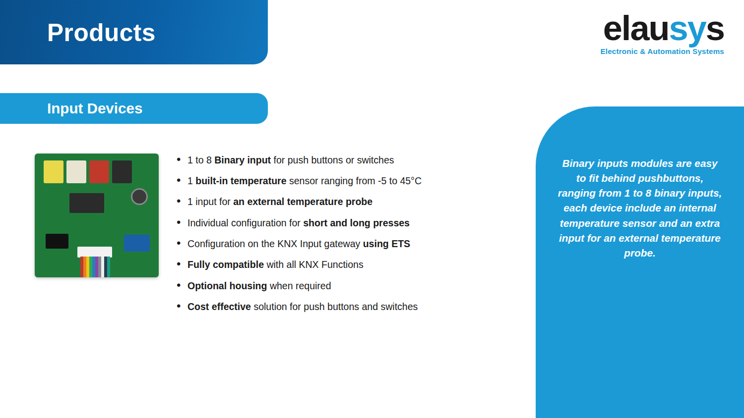elausys
Electronic & Automation Systems
Products
Input Devices
1 to 8 Binary input for push buttons or switches
1 built-in temperature sensor ranging from -5 to 45°C
1 input for an external temperature probe
Individual configuration for short and long presses
Configuration on the KNX Input gateway using ETS
Fully compatible with all KNX Functions
Optional housing when required
Cost effective solution for push buttons and switches
Binary inputs modules are easy to fit behind pushbuttons, ranging from 1 to 8 binary inputs, each device include an internal temperature sensor and an extra input for an external temperature probe.